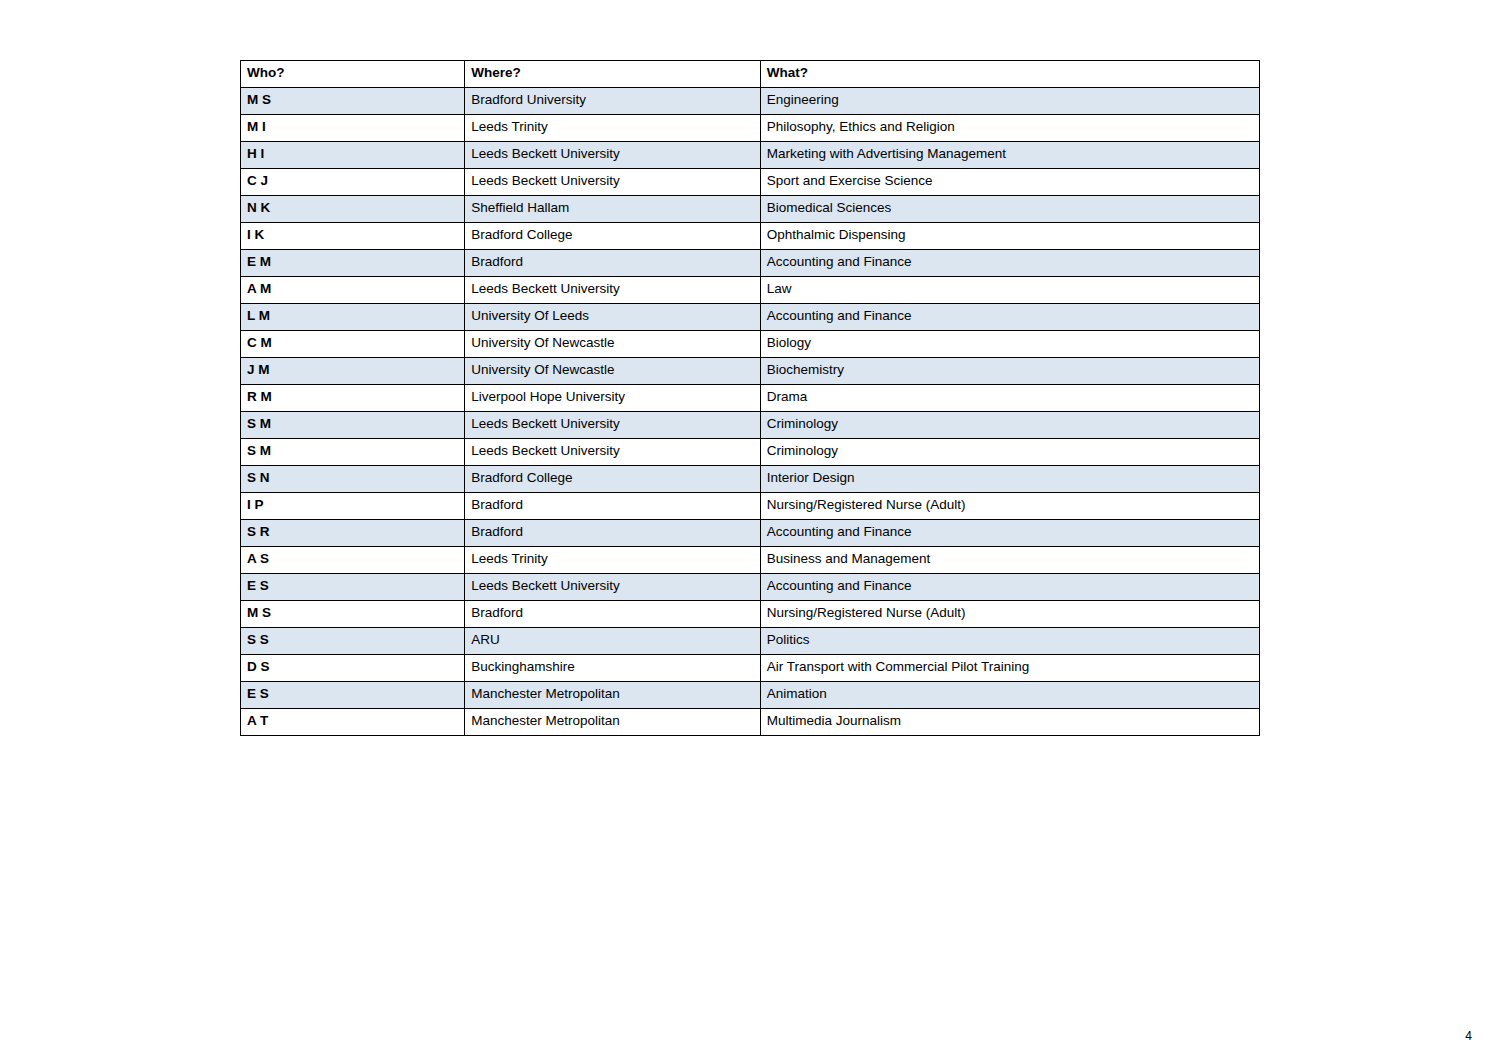| Who? | Where? | What? |
| --- | --- | --- |
| M S | Bradford University | Engineering |
| M I | Leeds Trinity | Philosophy, Ethics and Religion |
| H I | Leeds Beckett University | Marketing with Advertising Management |
| C J | Leeds Beckett University | Sport and Exercise Science |
| N K | Sheffield Hallam | Biomedical Sciences |
| I K | Bradford College | Ophthalmic Dispensing |
| E M | Bradford | Accounting and Finance |
| A M | Leeds Beckett University | Law |
| L M | University Of Leeds | Accounting and Finance |
| C M | University Of Newcastle | Biology |
| J M | University Of Newcastle | Biochemistry |
| R M | Liverpool Hope University | Drama |
| S M | Leeds Beckett University | Criminology |
| S M | Leeds Beckett University | Criminology |
| S N | Bradford College | Interior Design |
| I P | Bradford | Nursing/Registered Nurse (Adult) |
| S R | Bradford | Accounting and Finance |
| A S | Leeds Trinity | Business and Management |
| E S | Leeds Beckett University | Accounting and Finance |
| M S | Bradford | Nursing/Registered Nurse (Adult) |
| S S | ARU | Politics |
| D S | Buckinghamshire | Air Transport with Commercial Pilot Training |
| E S | Manchester Metropolitan | Animation |
| A T | Manchester Metropolitan | Multimedia Journalism |
4